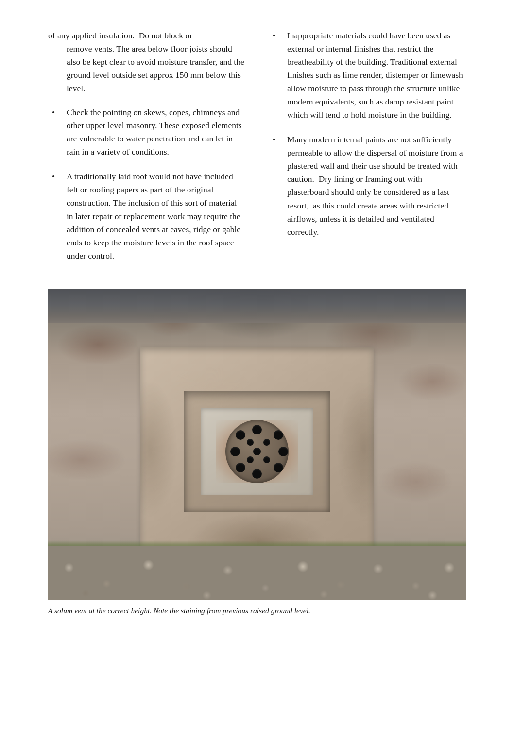of any applied insulation. Do not block or remove vents. The area below floor joists should also be kept clear to avoid moisture transfer, and the ground level outside set approx 150 mm below this level.
Check the pointing on skews, copes, chimneys and other upper level masonry. These exposed elements are vulnerable to water penetration and can let in rain in a variety of conditions.
A traditionally laid roof would not have included felt or roofing papers as part of the original construction. The inclusion of this sort of material in later repair or replacement work may require the addition of concealed vents at eaves, ridge or gable ends to keep the moisture levels in the roof space under control.
Inappropriate materials could have been used as external or internal finishes that restrict the breatheability of the building. Traditional external finishes such as lime render, distemper or limewash allow moisture to pass through the structure unlike modern equivalents, such as damp resistant paint which will tend to hold moisture in the building.
Many modern internal paints are not sufficiently permeable to allow the dispersal of moisture from a plastered wall and their use should be treated with caution. Dry lining or framing out with plasterboard should only be considered as a last resort, as this could create areas with restricted airflows, unless it is detailed and ventilated correctly.
A solum vent at the correct height. Note the staining from previous raised ground level.